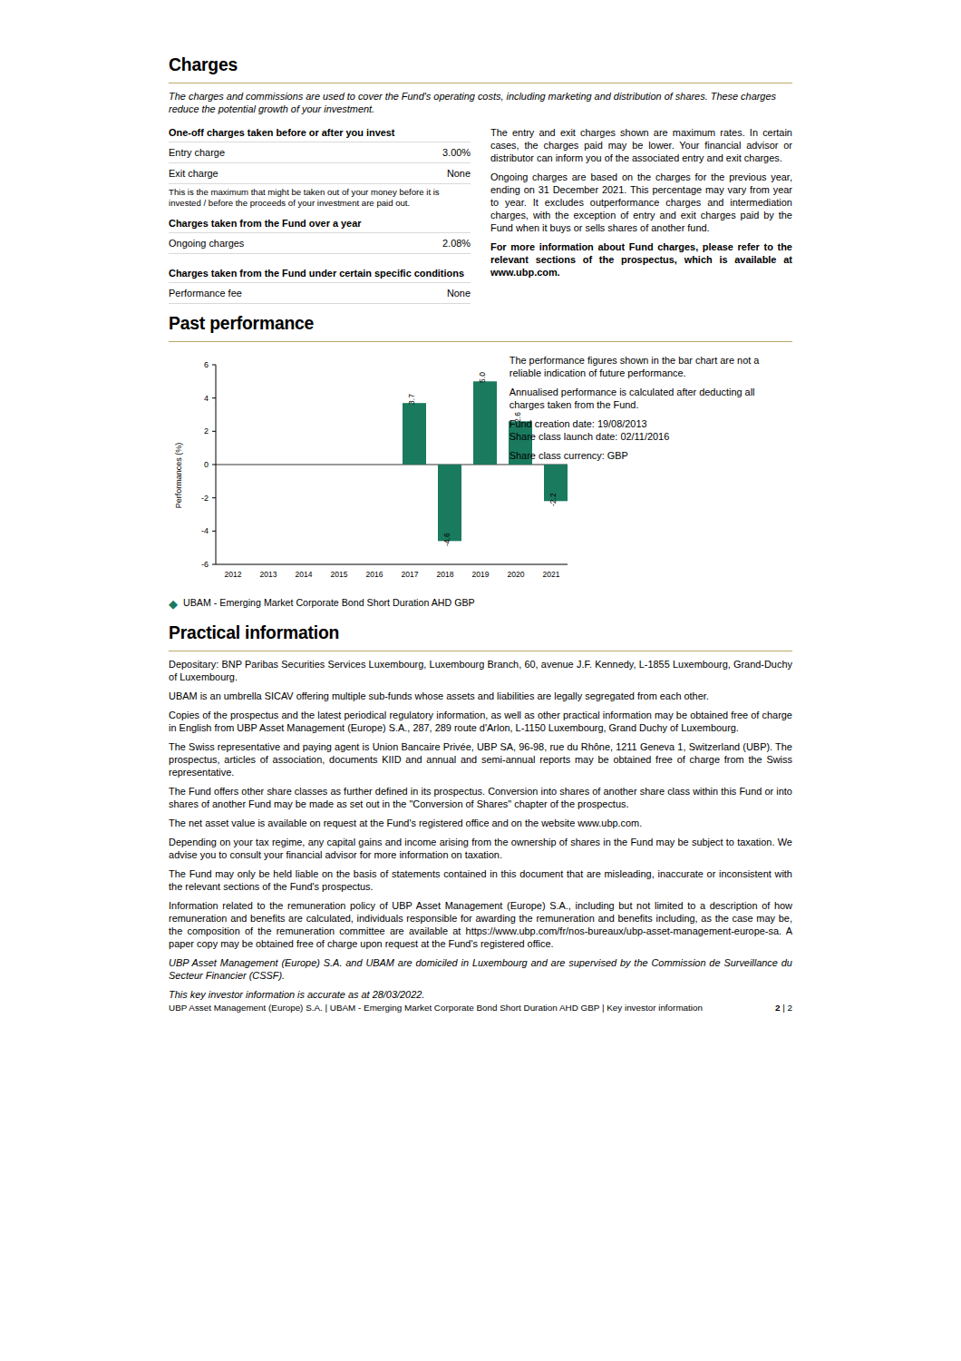Charges
The charges and commissions are used to cover the Fund's operating costs, including marketing and distribution of shares. These charges reduce the potential growth of your investment.
| One-off charges taken before or after you invest |
| --- |
| Entry charge | 3.00% |
| Exit charge | None |
This is the maximum that might be taken out of your money before it is invested / before the proceeds of your investment are paid out.
| Charges taken from the Fund over a year |
| --- |
| Ongoing charges | 2.08% |
| Charges taken from the Fund under certain specific conditions |
| --- |
| Performance fee | None |
The entry and exit charges shown are maximum rates. In certain cases, the charges paid may be lower. Your financial advisor or distributor can inform you of the associated entry and exit charges.
Ongoing charges are based on the charges for the previous year, ending on 31 December 2021. This percentage may vary from year to year. It excludes outperformance charges and intermediation charges, with the exception of entry and exit charges paid by the Fund when it buys or sells shares of another fund.
For more information about Fund charges, please refer to the relevant sections of the prospectus, which is available at www.ubp.com.
Past performance
Performances (%) 6 4 2 0 -2 -4 -6 3.7 -4.6 5.0 2.6 -2.2 2012 2013 2014 2015 2016 2017 2018 2019 2020 2021
◆ UBAM - Emerging Market Corporate Bond Short Duration AHD GBP
The performance figures shown in the bar chart are not a reliable indication of future performance.
Annualised performance is calculated after deducting all charges taken from the Fund.
Fund creation date: 19/08/2013
Share class launch date: 02/11/2016
Share class currency: GBP
Practical information
Depositary: BNP Paribas Securities Services Luxembourg, Luxembourg Branch, 60, avenue J.F. Kennedy, L-1855 Luxembourg, Grand-Duchy of Luxembourg.
UBAM is an umbrella SICAV offering multiple sub-funds whose assets and liabilities are legally segregated from each other.
Copies of the prospectus and the latest periodical regulatory information, as well as other practical information may be obtained free of charge in English from UBP Asset Management (Europe) S.A., 287, 289 route d'Arlon, L-1150 Luxembourg, Grand Duchy of Luxembourg.
The Swiss representative and paying agent is Union Bancaire Privée, UBP SA, 96-98, rue du Rhône, 1211 Geneva 1, Switzerland (UBP). The prospectus, articles of association, documents KIID and annual and semi-annual reports may be obtained free of charge from the Swiss representative.
The Fund offers other share classes as further defined in its prospectus. Conversion into shares of another share class within this Fund or into shares of another Fund may be made as set out in the "Conversion of Shares" chapter of the prospectus.
The net asset value is available on request at the Fund's registered office and on the website www.ubp.com.
Depending on your tax regime, any capital gains and income arising from the ownership of shares in the Fund may be subject to taxation. We advise you to consult your financial advisor for more information on taxation.
The Fund may only be held liable on the basis of statements contained in this document that are misleading, inaccurate or inconsistent with the relevant sections of the Fund's prospectus.
Information related to the remuneration policy of UBP Asset Management (Europe) S.A., including but not limited to a description of how remuneration and benefits are calculated, individuals responsible for awarding the remuneration and benefits including, as the case may be, the composition of the remuneration committee are available at https://www.ubp.com/fr/nos-bureaux/ubp-asset-management-europe-sa. A paper copy may be obtained free of charge upon request at the Fund's registered office.
UBP Asset Management (Europe) S.A. and UBAM are domiciled in Luxembourg and are supervised by the Commission de Surveillance du Secteur Financier (CSSF).
This key investor information is accurate as at 28/03/2022.
UBP Asset Management (Europe) S.A. | UBAM - Emerging Market Corporate Bond Short Duration AHD GBP | Key investor information
2 | 2